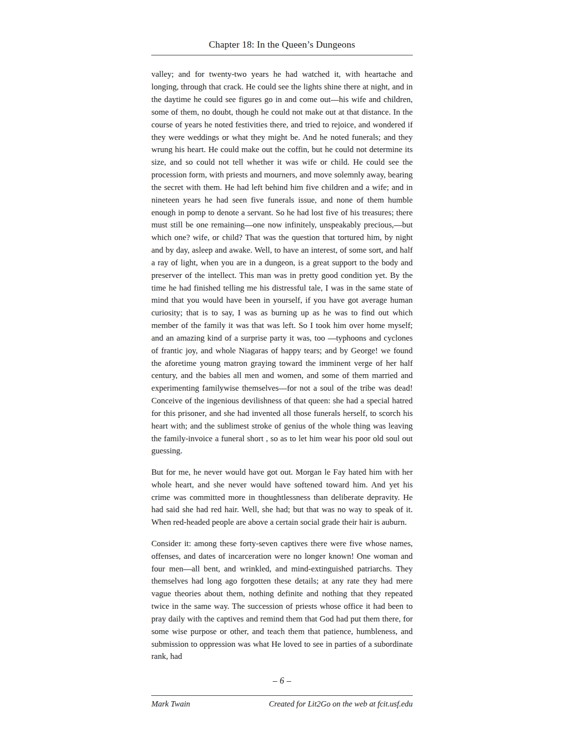Chapter 18: In the Queen’s Dungeons
valley; and for twenty-two years he had watched it, with heartache and longing, through that crack. He could see the lights shine there at night, and in the daytime he could see figures go in and come out—his wife and children, some of them, no doubt, though he could not make out at that distance. In the course of years he noted festivities there, and tried to rejoice, and wondered if they were weddings or what they might be. And he noted funerals; and they wrung his heart. He could make out the coffin, but he could not determine its size, and so could not tell whether it was wife or child. He could see the procession form, with priests and mourners, and move solemnly away, bearing the secret with them. He had left behind him five children and a wife; and in nineteen years he had seen five funerals issue, and none of them humble enough in pomp to denote a servant. So he had lost five of his treasures; there must still be one remaining—one now infinitely, unspeakably precious,—but which one? wife, or child? That was the question that tortured him, by night and by day, asleep and awake. Well, to have an interest, of some sort, and half a ray of light, when you are in a dungeon, is a great support to the body and preserver of the intellect. This man was in pretty good condition yet. By the time he had finished telling me his distressful tale, I was in the same state of mind that you would have been in yourself, if you have got average human curiosity; that is to say, I was as burning up as he was to find out which member of the family it was that was left. So I took him over home myself; and an amazing kind of a surprise party it was, too —typhoons and cyclones of frantic joy, and whole Niagaras of happy tears; and by George! we found the aforetime young matron graying toward the imminent verge of her half century, and the babies all men and women, and some of them married and experimenting familywise themselves—for not a soul of the tribe was dead! Conceive of the ingenious devilishness of that queen: she had a special hatred for this prisoner, and she had invented all those funerals herself, to scorch his heart with; and the sublimest stroke of genius of the whole thing was leaving the family-invoice a funeral short , so as to let him wear his poor old soul out guessing.
But for me, he never would have got out. Morgan le Fay hated him with her whole heart, and she never would have softened toward him. And yet his crime was committed more in thoughtlessness than deliberate depravity. He had said she had red hair. Well, she had; but that was no way to speak of it. When red-headed people are above a certain social grade their hair is auburn.
Consider it: among these forty-seven captives there were five whose names, offenses, and dates of incarceration were no longer known! One woman and four men—all bent, and wrinkled, and mind-extinguished patriarchs. They themselves had long ago forgotten these details; at any rate they had mere vague theories about them, nothing definite and nothing that they repeated twice in the same way. The succession of priests whose office it had been to pray daily with the captives and remind them that God had put them there, for some wise purpose or other, and teach them that patience, humbleness, and submission to oppression was what He loved to see in parties of a subordinate rank, had
– 6 –
Mark Twain Created for Lit2Go on the web at fcit.usf.edu